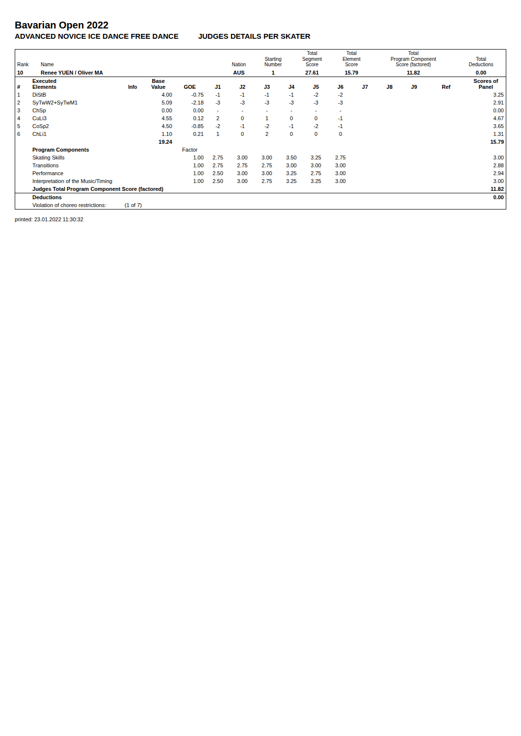Bavarian Open 2022
ADVANCED NOVICE ICE DANCE FREE DANCE JUDGES DETAILS PER SKATER
| Rank | Name | | | | Nation | Starting Number | Total Segment Score | Total Element Score | Total Program Component Score (factored) | Total Deductions |
| --- | --- | --- | --- | --- | --- | --- | --- | --- | --- | --- |
| 10 | Renee YUEN / Oliver MA | | | | AUS | 1 | 27.61 | 15.79 | 11.82 | 0.00 |
| # | Executed Elements | Info | Base Value | GOE | J1 | J2 | J3 | J4 | J5 | J6 | J7 | J8 | J9 | Ref | Scores of Panel |
| --- | --- | --- | --- | --- | --- | --- | --- | --- | --- | --- | --- | --- | --- | --- | --- |
| 1 | DiStB | | 4.00 | -0.75 | -1 | -1 | -1 | -1 | -2 | -2 | | | | | 3.25 |
| 2 | SyTwW2+SyTwM1 | | 5.09 | -2.18 | -3 | -3 | -3 | -3 | -3 | -3 | | | | | 2.91 |
| 3 | ChSp | | 0.00 | 0.00 | - | - | - | - | - | - | | | | | 0.00 |
| 4 | CuLi3 | | 4.55 | 0.12 | 2 | 0 | 1 | 0 | 0 | -1 | | | | | 4.67 |
| 5 | CoSp2 | | 4.50 | -0.85 | -2 | -1 | -2 | -1 | -2 | -1 | | | | | 3.65 |
| 6 | ChLi1 | | 1.10 | 0.21 | 1 | 0 | 2 | 0 | 0 | 0 | | | | | 1.31 |
| | | | 19.24 | | | 15.79 |
| | Program Components | | | Factor | |
| | Skating Skills | | | 1.00 | 2.75 | 3.00 | 3.00 | 3.50 | 3.25 | 2.75 | | | | | 3.00 |
| | Transitions | | | 1.00 | 2.75 | 2.75 | 2.75 | 3.00 | 3.00 | 3.00 | | | | | 2.88 |
| | Performance | | | 1.00 | 2.50 | 3.00 | 3.00 | 3.25 | 2.75 | 3.00 | | | | | 2.94 |
| | Interpretation of the Music/Timing | | | 1.00 | 2.50 | 3.00 | 2.75 | 3.25 | 3.25 | 3.00 | | | | | 3.00 |
| | Judges Total Program Component Score (factored) | | 11.82 |
| | Deductions | | 0.00 |
| | Violation of choreo restrictions: | (1 of 7) | |
printed: 23.01.2022 11:30:32